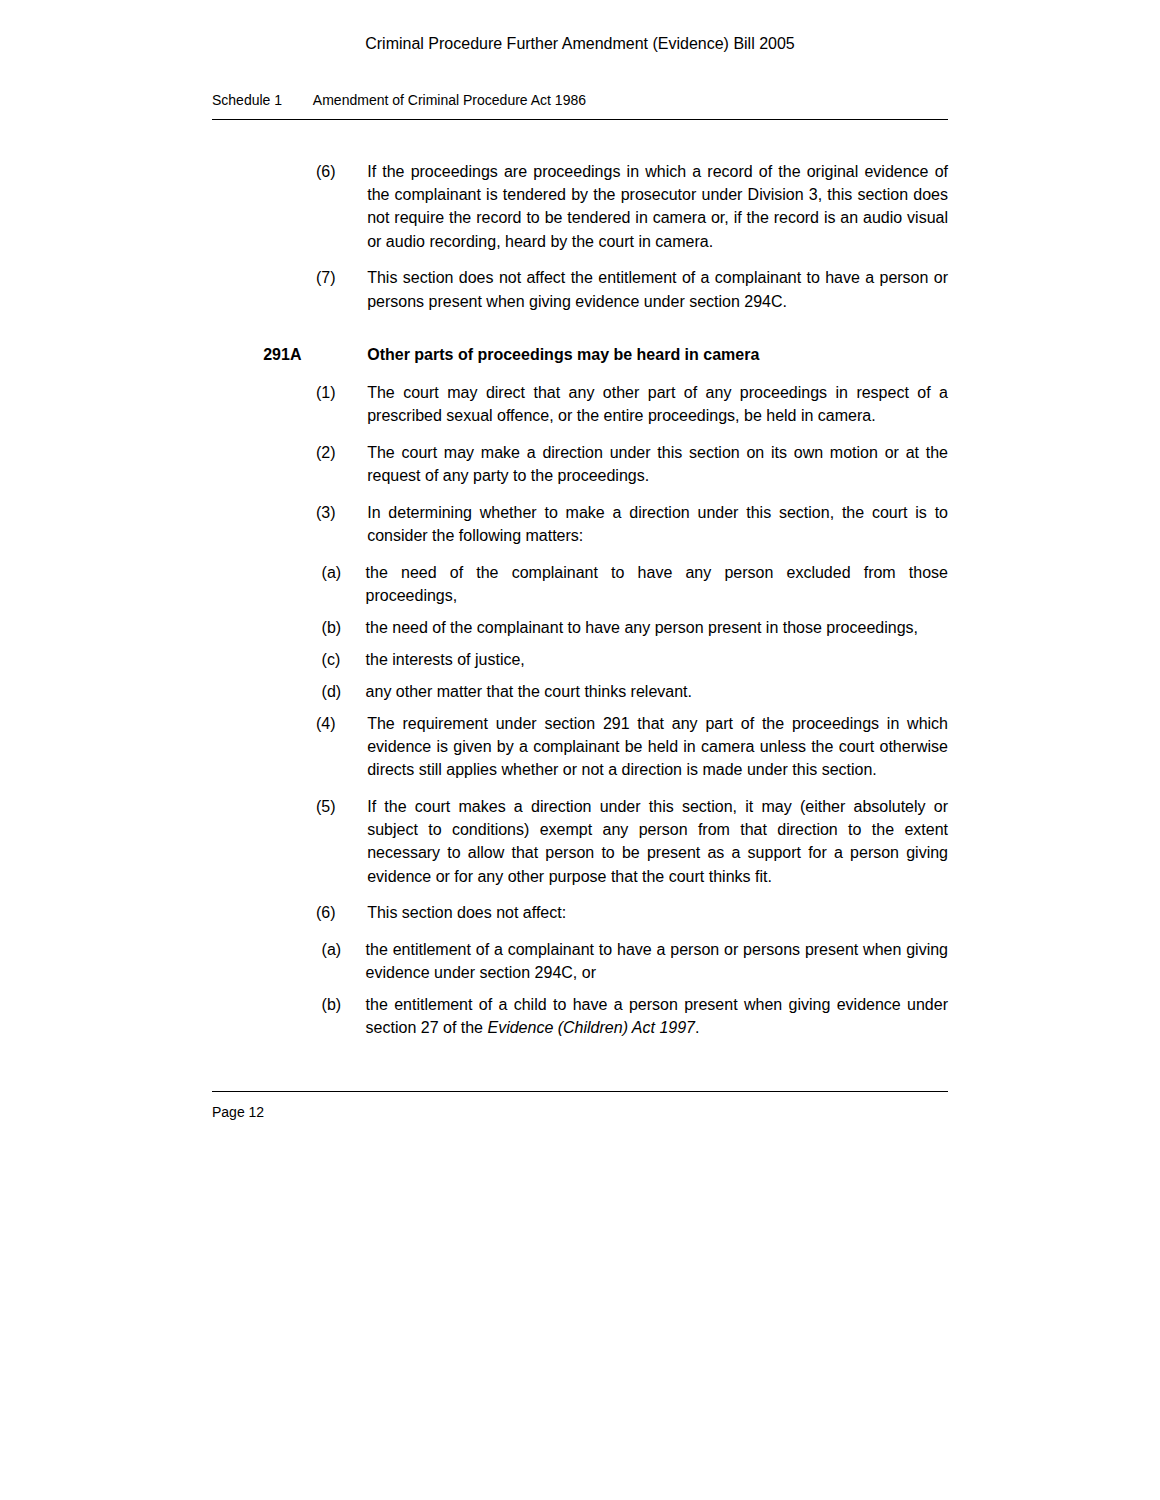Criminal Procedure Further Amendment (Evidence) Bill 2005
Schedule 1 Amendment of Criminal Procedure Act 1986
(6) If the proceedings are proceedings in which a record of the original evidence of the complainant is tendered by the prosecutor under Division 3, this section does not require the record to be tendered in camera or, if the record is an audio visual or audio recording, heard by the court in camera.
(7) This section does not affect the entitlement of a complainant to have a person or persons present when giving evidence under section 294C.
291A Other parts of proceedings may be heard in camera
(1) The court may direct that any other part of any proceedings in respect of a prescribed sexual offence, or the entire proceedings, be held in camera.
(2) The court may make a direction under this section on its own motion or at the request of any party to the proceedings.
(3) In determining whether to make a direction under this section, the court is to consider the following matters:
(a) the need of the complainant to have any person excluded from those proceedings,
(b) the need of the complainant to have any person present in those proceedings,
(c) the interests of justice,
(d) any other matter that the court thinks relevant.
(4) The requirement under section 291 that any part of the proceedings in which evidence is given by a complainant be held in camera unless the court otherwise directs still applies whether or not a direction is made under this section.
(5) If the court makes a direction under this section, it may (either absolutely or subject to conditions) exempt any person from that direction to the extent necessary to allow that person to be present as a support for a person giving evidence or for any other purpose that the court thinks fit.
(6) This section does not affect:
(a) the entitlement of a complainant to have a person or persons present when giving evidence under section 294C, or
(b) the entitlement of a child to have a person present when giving evidence under section 27 of the Evidence (Children) Act 1997.
Page 12